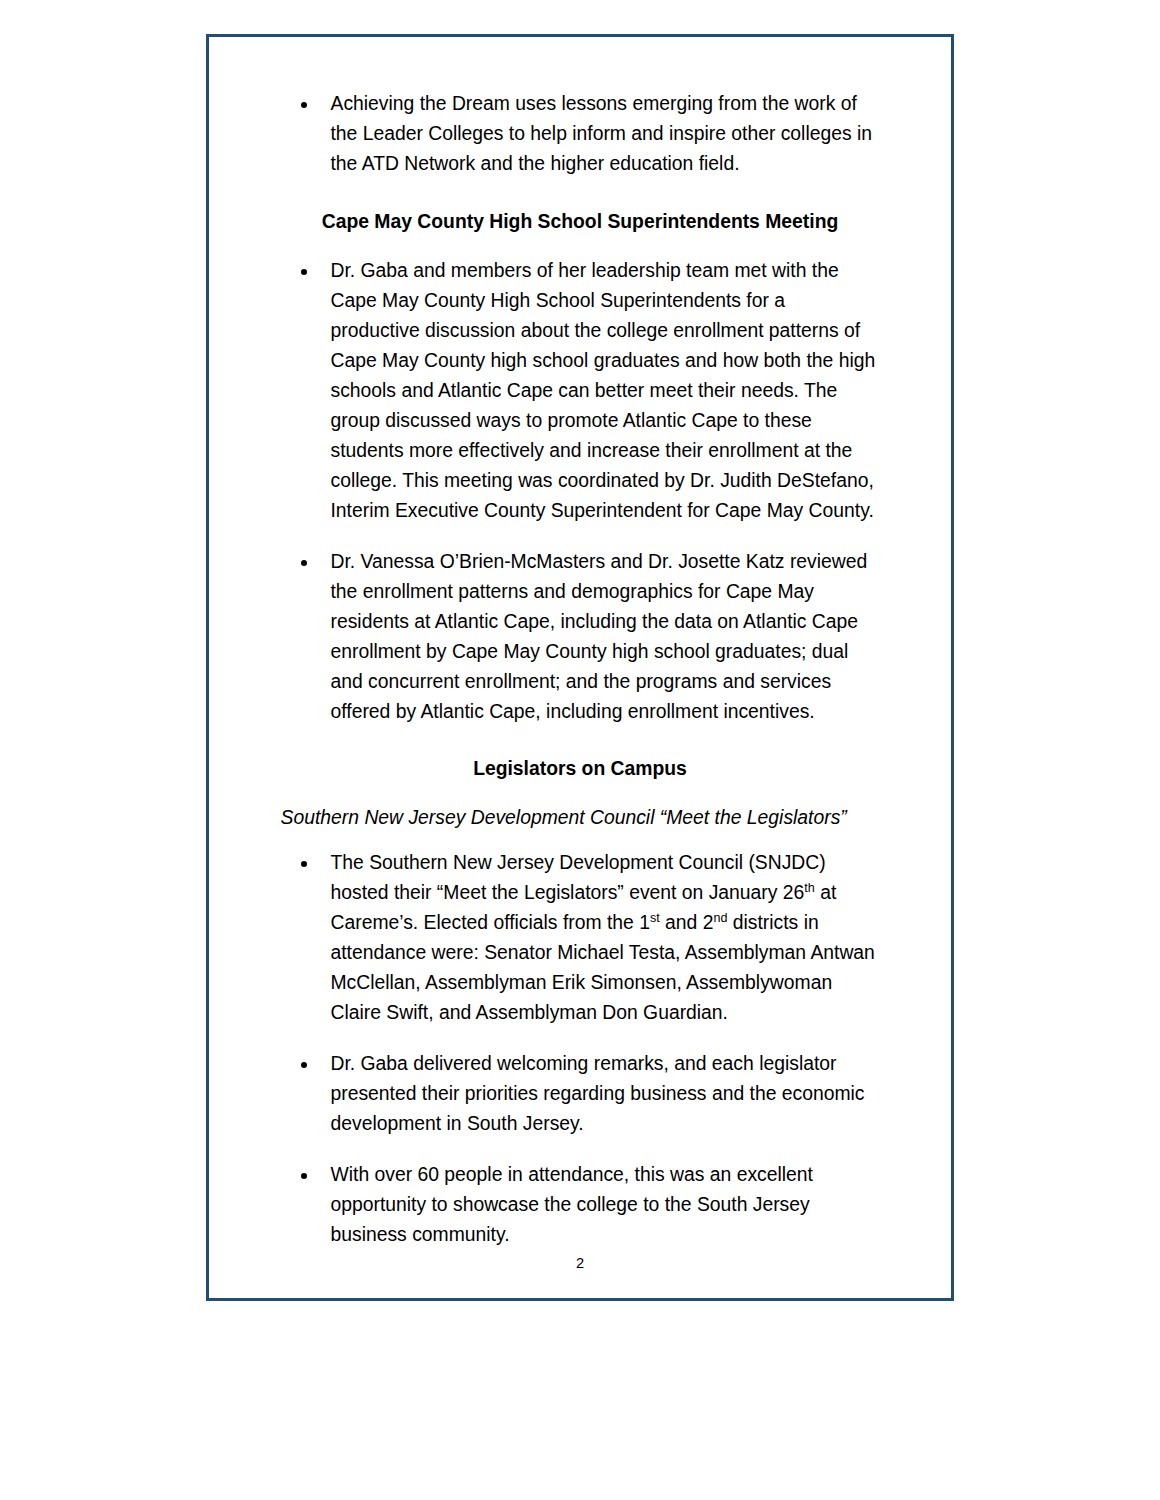Achieving the Dream uses lessons emerging from the work of the Leader Colleges to help inform and inspire other colleges in the ATD Network and the higher education field.
Cape May County High School Superintendents Meeting
Dr. Gaba and members of her leadership team met with the Cape May County High School Superintendents for a productive discussion about the college enrollment patterns of Cape May County high school graduates and how both the high schools and Atlantic Cape can better meet their needs. The group discussed ways to promote Atlantic Cape to these students more effectively and increase their enrollment at the college. This meeting was coordinated by Dr. Judith DeStefano, Interim Executive County Superintendent for Cape May County.
Dr. Vanessa O’Brien-McMasters and Dr. Josette Katz reviewed the enrollment patterns and demographics for Cape May residents at Atlantic Cape, including the data on Atlantic Cape enrollment by Cape May County high school graduates; dual and concurrent enrollment; and the programs and services offered by Atlantic Cape, including enrollment incentives.
Legislators on Campus
Southern New Jersey Development Council “Meet the Legislators”
The Southern New Jersey Development Council (SNJDC) hosted their “Meet the Legislators” event on January 26th at Careme’s. Elected officials from the 1st and 2nd districts in attendance were: Senator Michael Testa, Assemblyman Antwan McClellan, Assemblyman Erik Simonsen, Assemblywoman Claire Swift, and Assemblyman Don Guardian.
Dr. Gaba delivered welcoming remarks, and each legislator presented their priorities regarding business and the economic development in South Jersey.
With over 60 people in attendance, this was an excellent opportunity to showcase the college to the South Jersey business community.
2